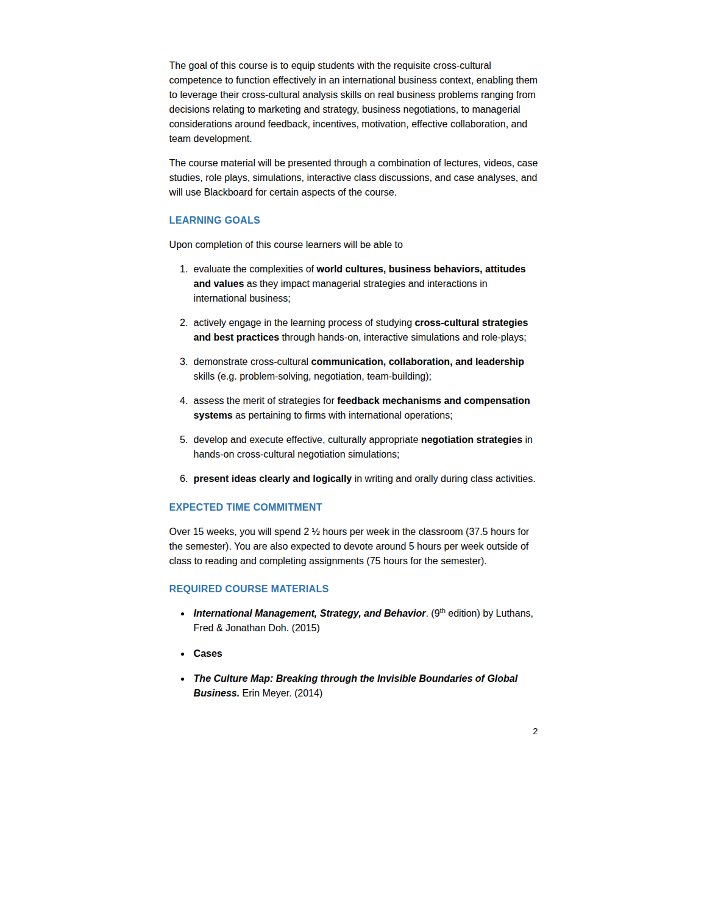The goal of this course is to equip students with the requisite cross-cultural competence to function effectively in an international business context, enabling them to leverage their cross-cultural analysis skills on real business problems ranging from decisions relating to marketing and strategy, business negotiations, to managerial considerations around feedback, incentives, motivation, effective collaboration, and team development.
The course material will be presented through a combination of lectures, videos, case studies, role plays, simulations, interactive class discussions, and case analyses, and will use Blackboard for certain aspects of the course.
LEARNING GOALS
Upon completion of this course learners will be able to
evaluate the complexities of world cultures, business behaviors, attitudes and values as they impact managerial strategies and interactions in international business;
actively engage in the learning process of studying cross-cultural strategies and best practices through hands-on, interactive simulations and role-plays;
demonstrate cross-cultural communication, collaboration, and leadership skills (e.g. problem-solving, negotiation, team-building);
assess the merit of strategies for feedback mechanisms and compensation systems as pertaining to firms with international operations;
develop and execute effective, culturally appropriate negotiation strategies in hands-on cross-cultural negotiation simulations;
present ideas clearly and logically in writing and orally during class activities.
EXPECTED TIME COMMITMENT
Over 15 weeks, you will spend 2 ½ hours per week in the classroom (37.5 hours for the semester). You are also expected to devote around 5 hours per week outside of class to reading and completing assignments (75 hours for the semester).
REQUIRED COURSE MATERIALS
International Management, Strategy, and Behavior. (9th edition) by Luthans, Fred & Jonathan Doh. (2015)
Cases
The Culture Map: Breaking through the Invisible Boundaries of Global Business. Erin Meyer. (2014)
2